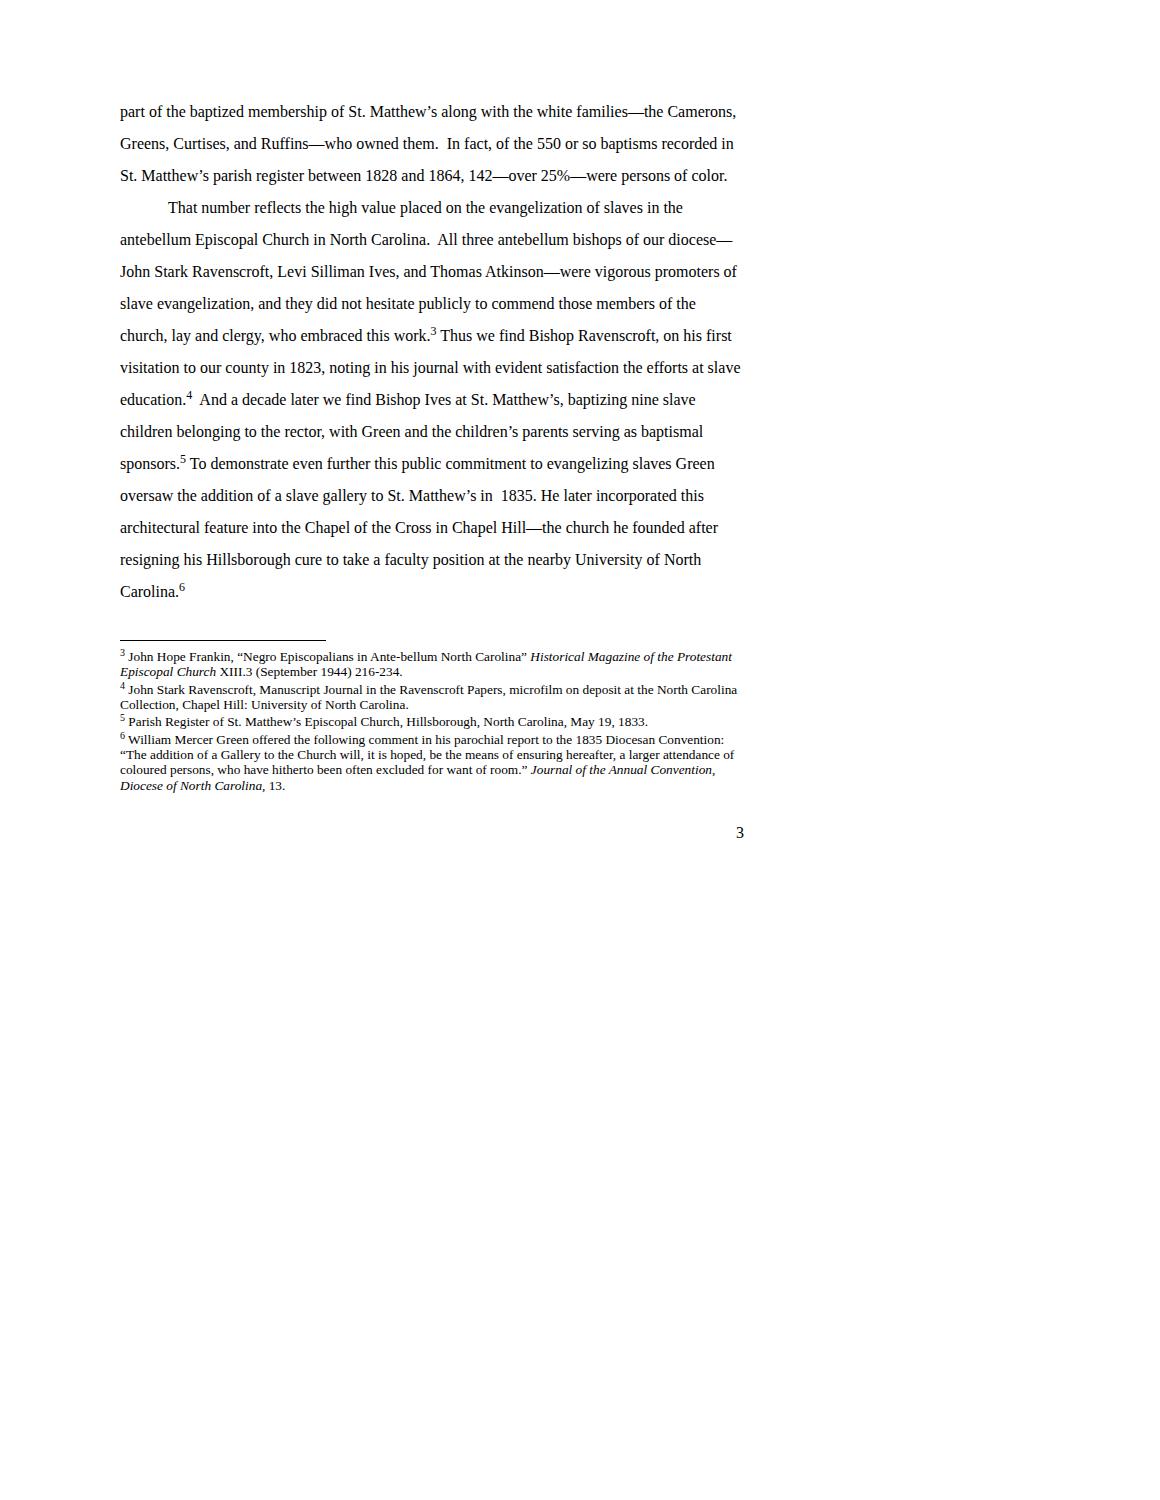part of the baptized membership of St. Matthew’s along with the white families—the Camerons, Greens, Curtises, and Ruffins—who owned them. In fact, of the 550 or so baptisms recorded in St. Matthew’s parish register between 1828 and 1864, 142—over 25%—were persons of color.
That number reflects the high value placed on the evangelization of slaves in the antebellum Episcopal Church in North Carolina. All three antebellum bishops of our diocese—John Stark Ravenscroft, Levi Silliman Ives, and Thomas Atkinson—were vigorous promoters of slave evangelization, and they did not hesitate publicly to commend those members of the church, lay and clergy, who embraced this work.3 Thus we find Bishop Ravenscroft, on his first visitation to our county in 1823, noting in his journal with evident satisfaction the efforts at slave education.4 And a decade later we find Bishop Ives at St. Matthew’s, baptizing nine slave children belonging to the rector, with Green and the children’s parents serving as baptismal sponsors.5 To demonstrate even further this public commitment to evangelizing slaves Green oversaw the addition of a slave gallery to St. Matthew’s in 1835. He later incorporated this architectural feature into the Chapel of the Cross in Chapel Hill—the church he founded after resigning his Hillsborough cure to take a faculty position at the nearby University of North Carolina.6
3 John Hope Frankin, “Negro Episcopalians in Ante-bellum North Carolina” Historical Magazine of the Protestant Episcopal Church XIII.3 (September 1944) 216-234.
4 John Stark Ravenscroft, Manuscript Journal in the Ravenscroft Papers, microfilm on deposit at the North Carolina Collection, Chapel Hill: University of North Carolina.
5 Parish Register of St. Matthew’s Episcopal Church, Hillsborough, North Carolina, May 19, 1833.
6 William Mercer Green offered the following comment in his parochial report to the 1835 Diocesan Convention: “The addition of a Gallery to the Church will, it is hoped, be the means of ensuring hereafter, a larger attendance of coloured persons, who have hitherto been often excluded for want of room.” Journal of the Annual Convention, Diocese of North Carolina, 13.
3